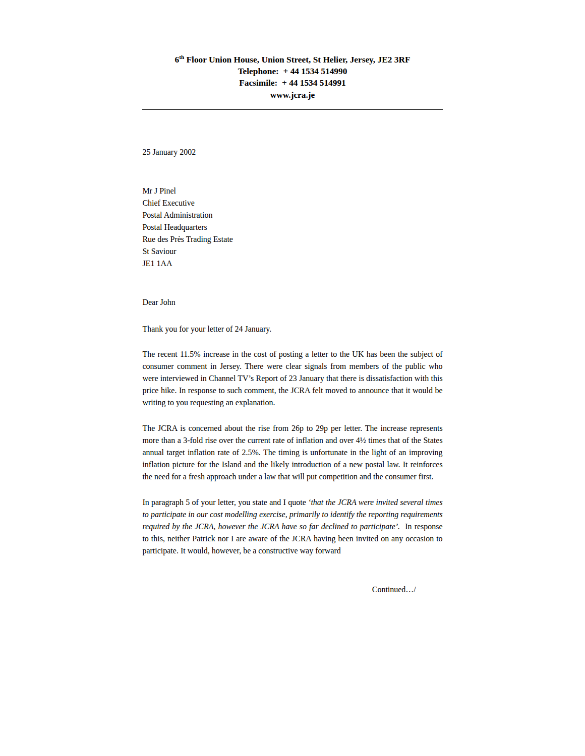6th Floor Union House, Union Street, St Helier, Jersey, JE2 3RF
Telephone: + 44 1534 514990
Facsimile: + 44 1534 514991
www.jcra.je
25 January 2002
Mr J Pinel
Chief Executive
Postal Administration
Postal Headquarters
Rue des Près Trading Estate
St Saviour
JE1 1AA
Dear John
Thank you for your letter of 24 January.
The recent 11.5% increase in the cost of posting a letter to the UK has been the subject of consumer comment in Jersey. There were clear signals from members of the public who were interviewed in Channel TV’s Report of 23 January that there is dissatisfaction with this price hike. In response to such comment, the JCRA felt moved to announce that it would be writing to you requesting an explanation.
The JCRA is concerned about the rise from 26p to 29p per letter. The increase represents more than a 3-fold rise over the current rate of inflation and over 4½ times that of the States annual target inflation rate of 2.5%. The timing is unfortunate in the light of an improving inflation picture for the Island and the likely introduction of a new postal law. It reinforces the need for a fresh approach under a law that will put competition and the consumer first.
In paragraph 5 of your letter, you state and I quote ‘that the JCRA were invited several times to participate in our cost modelling exercise, primarily to identify the reporting requirements required by the JCRA, however the JCRA have so far declined to participate’. In response to this, neither Patrick nor I are aware of the JCRA having been invited on any occasion to participate. It would, however, be a constructive way forward
Continued…/